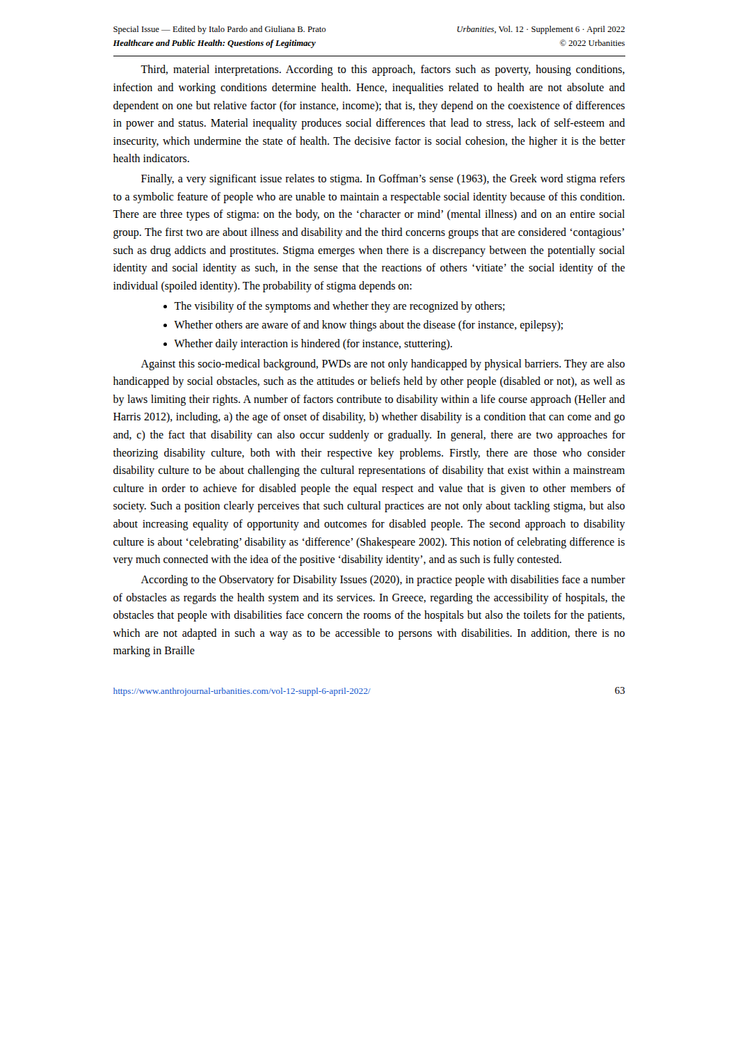Special Issue — Edited by Italo Pardo and Giuliana B. Prato
Healthcare and Public Health: Questions of Legitimacy
Urbanities, Vol. 12 · Supplement 6 · April 2022
© 2022 Urbanities
Third, material interpretations. According to this approach, factors such as poverty, housing conditions, infection and working conditions determine health. Hence, inequalities related to health are not absolute and dependent on one but relative factor (for instance, income); that is, they depend on the coexistence of differences in power and status. Material inequality produces social differences that lead to stress, lack of self-esteem and insecurity, which undermine the state of health. The decisive factor is social cohesion, the higher it is the better health indicators.
Finally, a very significant issue relates to stigma. In Goffman’s sense (1963), the Greek word stigma refers to a symbolic feature of people who are unable to maintain a respectable social identity because of this condition. There are three types of stigma: on the body, on the ‘character or mind’ (mental illness) and on an entire social group. The first two are about illness and disability and the third concerns groups that are considered ‘contagious’ such as drug addicts and prostitutes. Stigma emerges when there is a discrepancy between the potentially social identity and social identity as such, in the sense that the reactions of others ‘vitiate’ the social identity of the individual (spoiled identity). The probability of stigma depends on:
The visibility of the symptoms and whether they are recognized by others;
Whether others are aware of and know things about the disease (for instance, epilepsy);
Whether daily interaction is hindered (for instance, stuttering).
Against this socio-medical background, PWDs are not only handicapped by physical barriers. They are also handicapped by social obstacles, such as the attitudes or beliefs held by other people (disabled or not), as well as by laws limiting their rights. A number of factors contribute to disability within a life course approach (Heller and Harris 2012), including, a) the age of onset of disability, b) whether disability is a condition that can come and go and, c) the fact that disability can also occur suddenly or gradually. In general, there are two approaches for theorizing disability culture, both with their respective key problems. Firstly, there are those who consider disability culture to be about challenging the cultural representations of disability that exist within a mainstream culture in order to achieve for disabled people the equal respect and value that is given to other members of society. Such a position clearly perceives that such cultural practices are not only about tackling stigma, but also about increasing equality of opportunity and outcomes for disabled people. The second approach to disability culture is about ‘celebrating’ disability as ‘difference’ (Shakespeare 2002). This notion of celebrating difference is very much connected with the idea of the positive ‘disability identity’, and as such is fully contested.
According to the Observatory for Disability Issues (2020), in practice people with disabilities face a number of obstacles as regards the health system and its services. In Greece, regarding the accessibility of hospitals, the obstacles that people with disabilities face concern the rooms of the hospitals but also the toilets for the patients, which are not adapted in such a way as to be accessible to persons with disabilities. In addition, there is no marking in Braille
https://www.anthrojournal-urbanities.com/vol-12-suppl-6-april-2022/ 63